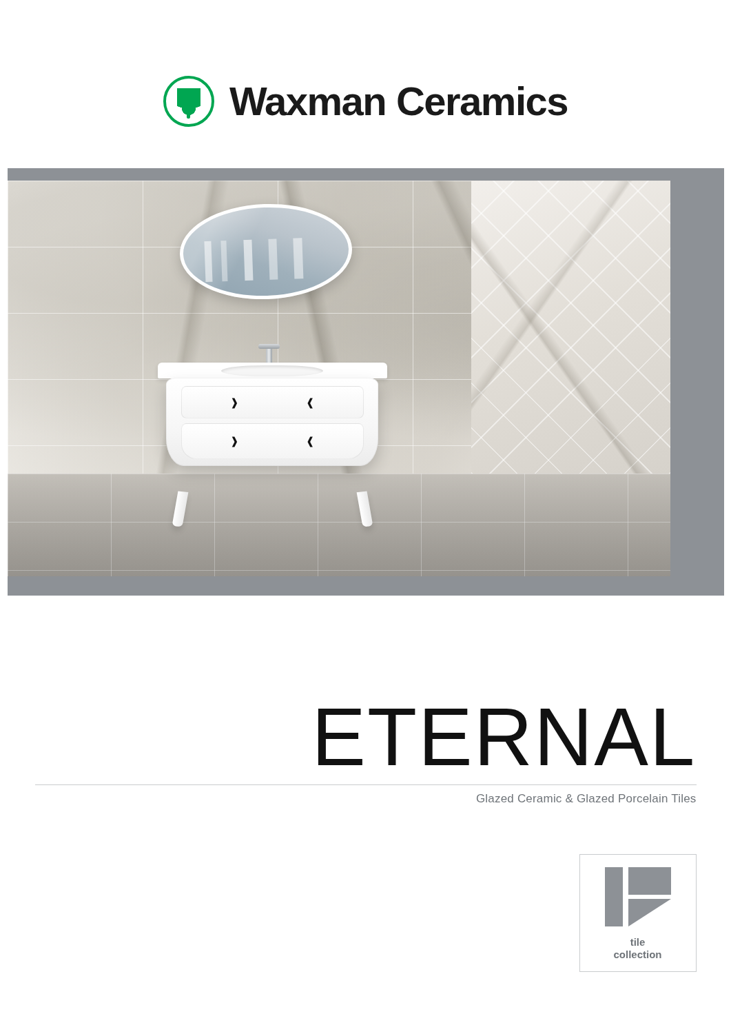Waxman Ceramics
❱ ❰
❱ ❰
ETERNAL
Glazed Ceramic & Glazed Porcelain Tiles
tile collection